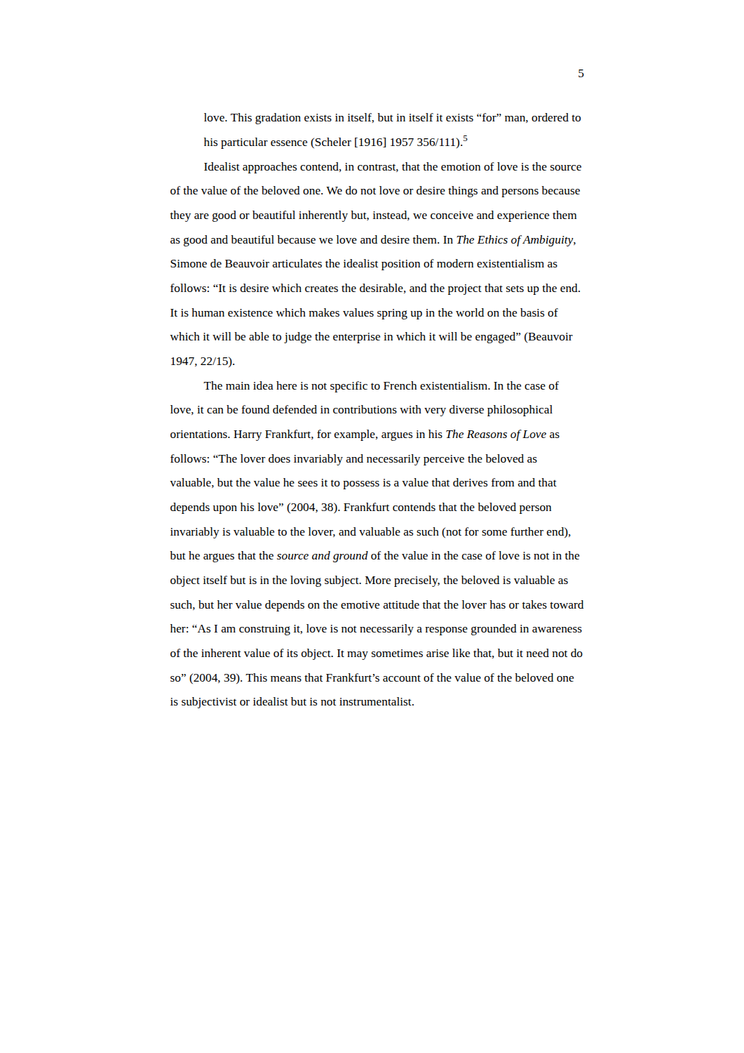5
love. This gradation exists in itself, but in itself it exists “for” man, ordered to his particular essence (Scheler [1916] 1957 356/111).5
Idealist approaches contend, in contrast, that the emotion of love is the source of the value of the beloved one. We do not love or desire things and persons because they are good or beautiful inherently but, instead, we conceive and experience them as good and beautiful because we love and desire them. In The Ethics of Ambiguity, Simone de Beauvoir articulates the idealist position of modern existentialism as follows: “It is desire which creates the desirable, and the project that sets up the end. It is human existence which makes values spring up in the world on the basis of which it will be able to judge the enterprise in which it will be engaged” (Beauvoir 1947, 22/15).
The main idea here is not specific to French existentialism. In the case of love, it can be found defended in contributions with very diverse philosophical orientations. Harry Frankfurt, for example, argues in his The Reasons of Love as follows: “The lover does invariably and necessarily perceive the beloved as valuable, but the value he sees it to possess is a value that derives from and that depends upon his love” (2004, 38). Frankfurt contends that the beloved person invariably is valuable to the lover, and valuable as such (not for some further end), but he argues that the source and ground of the value in the case of love is not in the object itself but is in the loving subject. More precisely, the beloved is valuable as such, but her value depends on the emotive attitude that the lover has or takes toward her: “As I am construing it, love is not necessarily a response grounded in awareness of the inherent value of its object. It may sometimes arise like that, but it need not do so” (2004, 39). This means that Frankfurt’s account of the value of the beloved one is subjectivist or idealist but is not instrumentalist.